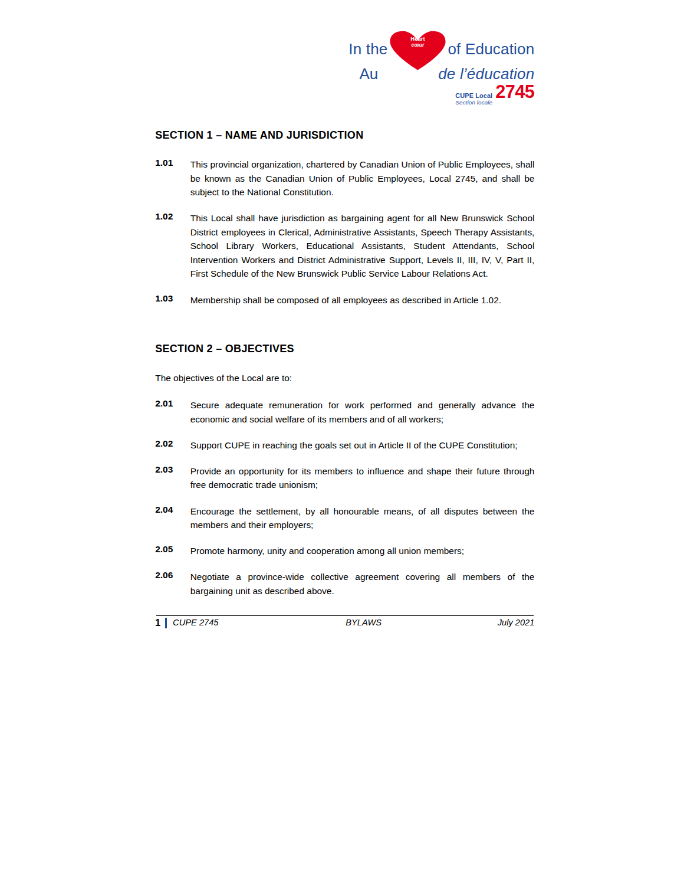In the Heartcœur of Education
Au de l’éducation
CUPE LocalSection locale 2745
SECTION 1 – NAME AND JURISDICTION
1.01
This provincial organization, chartered by Canadian Union of Public Employees, shall be known as the Canadian Union of Public Employees, Local 2745, and shall be subject to the National Constitution.
1.02
This Local shall have jurisdiction as bargaining agent for all New Brunswick School District employees in Clerical, Administrative Assistants, Speech Therapy Assistants, School Library Workers, Educational Assistants, Student Attendants, School Intervention Workers and District Administrative Support, Levels II, III, IV, V, Part II, First Schedule of the New Brunswick Public Service Labour Relations Act.
1.03
Membership shall be composed of all employees as described in Article 1.02.
SECTION 2 – OBJECTIVES
The objectives of the Local are to:
2.01
Secure adequate remuneration for work performed and generally advance the economic and social welfare of its members and of all workers;
2.02
Support CUPE in reaching the goals set out in Article II of the CUPE Constitution;
2.03
Provide an opportunity for its members to influence and shape their future through free democratic trade unionism;
2.04
Encourage the settlement, by all honourable means, of all disputes between the members and their employers;
2.05
Promote harmony, unity and cooperation among all union members;
2.06
Negotiate a province-wide collective agreement covering all members of the bargaining unit as described above.
1 CUPE 2745 BYLAWS July 2021